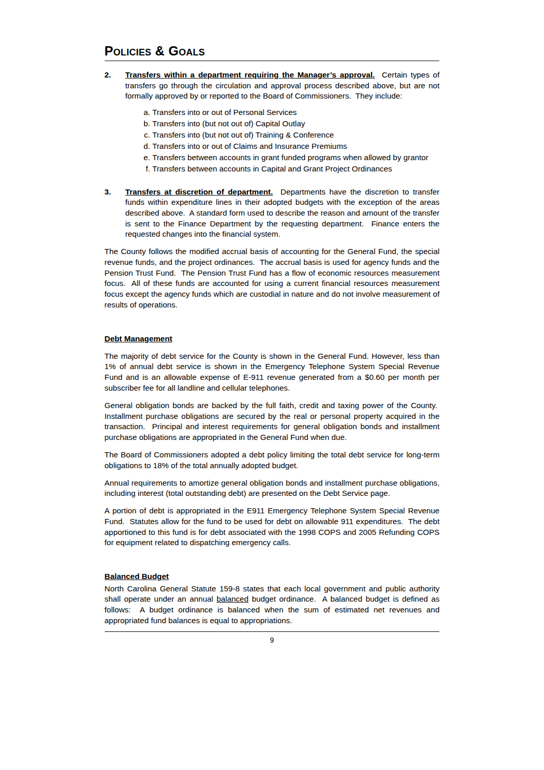Policies & Goals
2.
Transfers within a department requiring the Manager’s approval. Certain types of transfers go through the circulation and approval process described above, but are not formally approved by or reported to the Board of Commissioners. They include:
Transfers into or out of Personal Services
Transfers into (but not out of) Capital Outlay
Transfers into (but not out of) Training & Conference
Transfers into or out of Claims and Insurance Premiums
Transfers between accounts in grant funded programs when allowed by grantor
Transfers between accounts in Capital and Grant Project Ordinances
3.
Transfers at discretion of department. Departments have the discretion to transfer funds within expenditure lines in their adopted budgets with the exception of the areas described above. A standard form used to describe the reason and amount of the transfer is sent to the Finance Department by the requesting department. Finance enters the requested changes into the financial system.
The County follows the modified accrual basis of accounting for the General Fund, the special revenue funds, and the project ordinances. The accrual basis is used for agency funds and the Pension Trust Fund. The Pension Trust Fund has a flow of economic resources measurement focus. All of these funds are accounted for using a current financial resources measurement focus except the agency funds which are custodial in nature and do not involve measurement of results of operations.
Debt Management
The majority of debt service for the County is shown in the General Fund. However, less than 1% of annual debt service is shown in the Emergency Telephone System Special Revenue Fund and is an allowable expense of E-911 revenue generated from a $0.60 per month per subscriber fee for all landline and cellular telephones.
General obligation bonds are backed by the full faith, credit and taxing power of the County. Installment purchase obligations are secured by the real or personal property acquired in the transaction. Principal and interest requirements for general obligation bonds and installment purchase obligations are appropriated in the General Fund when due.
The Board of Commissioners adopted a debt policy limiting the total debt service for long-term obligations to 18% of the total annually adopted budget.
Annual requirements to amortize general obligation bonds and installment purchase obligations, including interest (total outstanding debt) are presented on the Debt Service page.
A portion of debt is appropriated in the E911 Emergency Telephone System Special Revenue Fund. Statutes allow for the fund to be used for debt on allowable 911 expenditures. The debt apportioned to this fund is for debt associated with the 1998 COPS and 2005 Refunding COPS for equipment related to dispatching emergency calls.
Balanced Budget
North Carolina General Statute 159-8 states that each local government and public authority shall operate under an annual balanced budget ordinance. A balanced budget is defined as follows: A budget ordinance is balanced when the sum of estimated net revenues and appropriated fund balances is equal to appropriations.
9